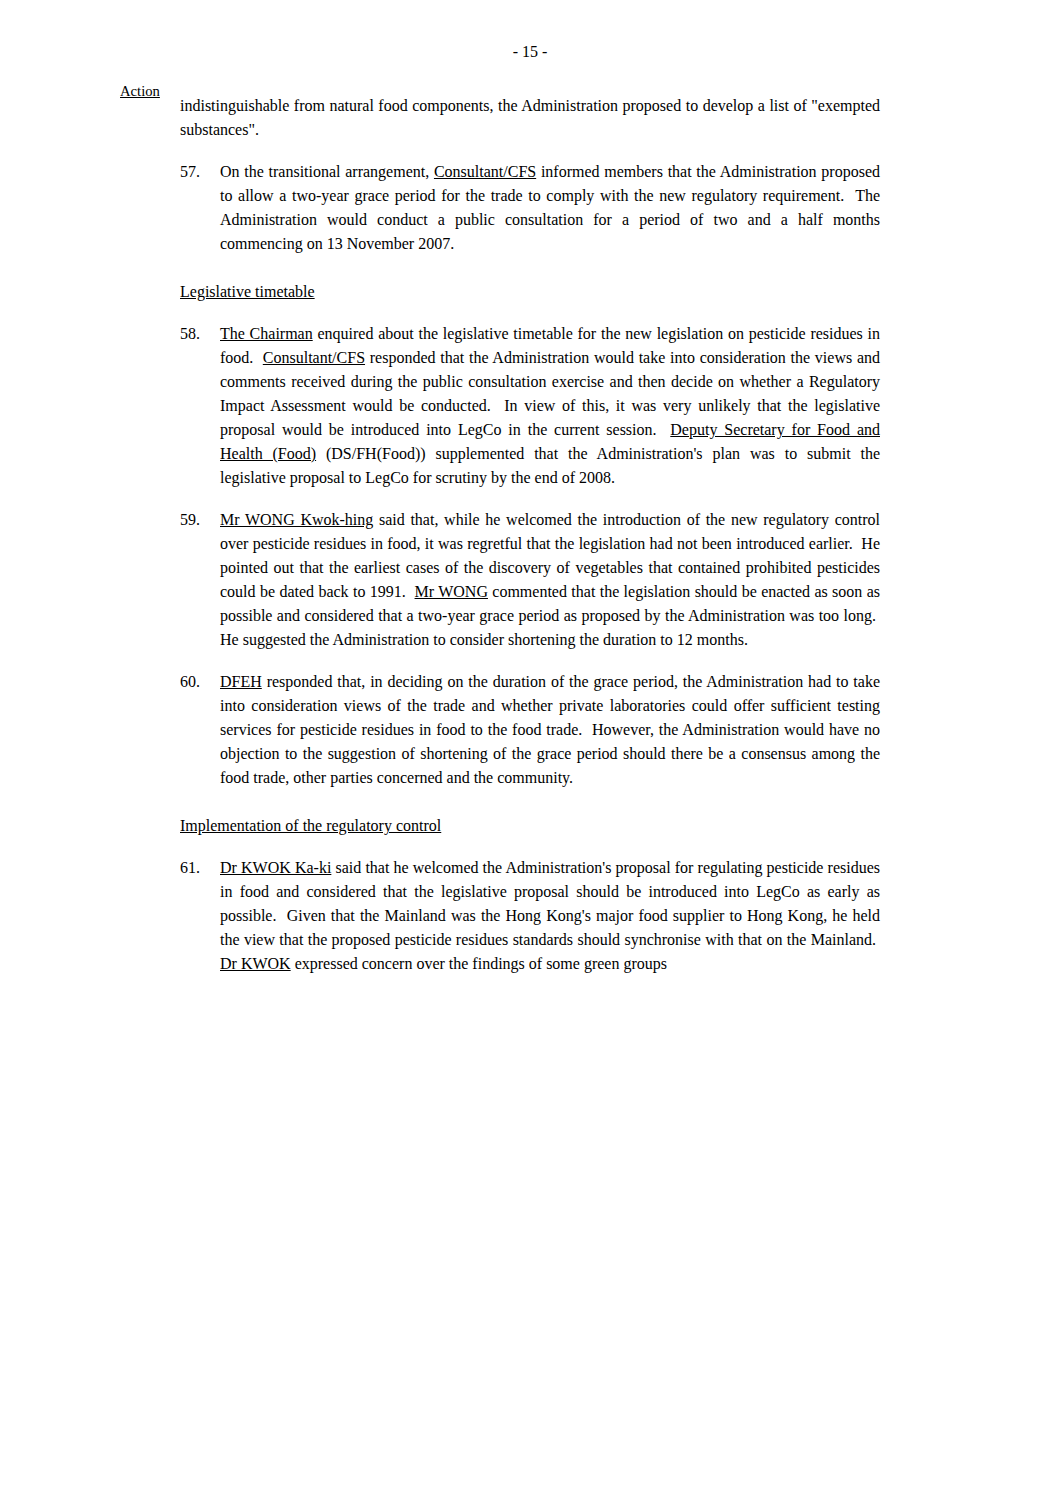- 15 -
Action
indistinguishable from natural food components, the Administration proposed to develop a list of "exempted substances".
57.
On the transitional arrangement, Consultant/CFS informed members that the Administration proposed to allow a two-year grace period for the trade to comply with the new regulatory requirement. The Administration would conduct a public consultation for a period of two and a half months commencing on 13 November 2007.
Legislative timetable
58.
The Chairman enquired about the legislative timetable for the new legislation on pesticide residues in food. Consultant/CFS responded that the Administration would take into consideration the views and comments received during the public consultation exercise and then decide on whether a Regulatory Impact Assessment would be conducted. In view of this, it was very unlikely that the legislative proposal would be introduced into LegCo in the current session. Deputy Secretary for Food and Health (Food) (DS/FH(Food)) supplemented that the Administration's plan was to submit the legislative proposal to LegCo for scrutiny by the end of 2008.
59.
Mr WONG Kwok-hing said that, while he welcomed the introduction of the new regulatory control over pesticide residues in food, it was regretful that the legislation had not been introduced earlier. He pointed out that the earliest cases of the discovery of vegetables that contained prohibited pesticides could be dated back to 1991. Mr WONG commented that the legislation should be enacted as soon as possible and considered that a two-year grace period as proposed by the Administration was too long. He suggested the Administration to consider shortening the duration to 12 months.
60.
DFEH responded that, in deciding on the duration of the grace period, the Administration had to take into consideration views of the trade and whether private laboratories could offer sufficient testing services for pesticide residues in food to the food trade. However, the Administration would have no objection to the suggestion of shortening of the grace period should there be a consensus among the food trade, other parties concerned and the community.
Implementation of the regulatory control
61.
Dr KWOK Ka-ki said that he welcomed the Administration's proposal for regulating pesticide residues in food and considered that the legislative proposal should be introduced into LegCo as early as possible. Given that the Mainland was the Hong Kong's major food supplier to Hong Kong, he held the view that the proposed pesticide residues standards should synchronise with that on the Mainland. Dr KWOK expressed concern over the findings of some green groups